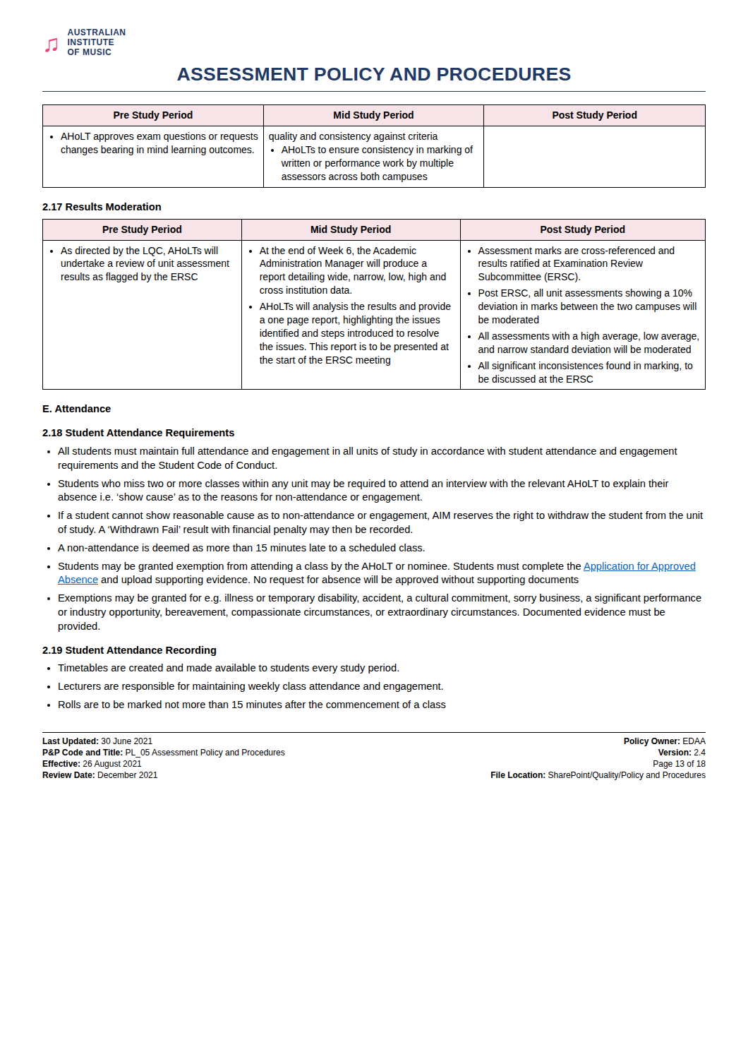♫
AUSTRALIAN
INSTITUTE
OF MUSIC
ASSESSMENT POLICY AND PROCEDURES
| Pre Study Period | Mid Study Period | Post Study Period |
| --- | --- | --- |
| AHoLT approves exam questions or requests changes bearing in mind learning outcomes. | quality and consistency against criteria AHoLTs to ensure consistency in marking of written or performance work by multiple assessors across both campuses | |
2.17 Results Moderation
| Pre Study Period | Mid Study Period | Post Study Period |
| --- | --- | --- |
| As directed by the LQC, AHoLTs will undertake a review of unit assessment results as flagged by the ERSC | At the end of Week 6, the Academic Administration Manager will produce a report detailing wide, narrow, low, high and cross institution data. AHoLTs will analysis the results and provide a one page report, highlighting the issues identified and steps introduced to resolve the issues. This report is to be presented at the start of the ERSC meeting | Assessment marks are cross-referenced and results ratified at Examination Review Subcommittee (ERSC). Post ERSC, all unit assessments showing a 10% deviation in marks between the two campuses will be moderated All assessments with a high average, low average, and narrow standard deviation will be moderated All significant inconsistences found in marking, to be discussed at the ERSC |
E. Attendance
2.18 Student Attendance Requirements
All students must maintain full attendance and engagement in all units of study in accordance with student attendance and engagement requirements and the Student Code of Conduct.
Students who miss two or more classes within any unit may be required to attend an interview with the relevant AHoLT to explain their absence i.e. ‘show cause’ as to the reasons for non-attendance or engagement.
If a student cannot show reasonable cause as to non-attendance or engagement, AIM reserves the right to withdraw the student from the unit of study. A ‘Withdrawn Fail’ result with financial penalty may then be recorded.
A non-attendance is deemed as more than 15 minutes late to a scheduled class.
Students may be granted exemption from attending a class by the AHoLT or nominee. Students must complete the Application for Approved Absence and upload supporting evidence. No request for absence will be approved without supporting documents
Exemptions may be granted for e.g. illness or temporary disability, accident, a cultural commitment, sorry business, a significant performance or industry opportunity, bereavement, compassionate circumstances, or extraordinary circumstances. Documented evidence must be provided.
2.19 Student Attendance Recording
Timetables are created and made available to students every study period.
Lecturers are responsible for maintaining weekly class attendance and engagement.
Rolls are to be marked not more than 15 minutes after the commencement of a class
Last Updated: 30 June 2021
P&P Code and Title: PL_05 Assessment Policy and Procedures
Effective: 26 August 2021
Review Date: December 2021
Policy Owner: EDAA
Version: 2.4
Page 13 of 18
File Location: SharePoint/Quality/Policy and Procedures